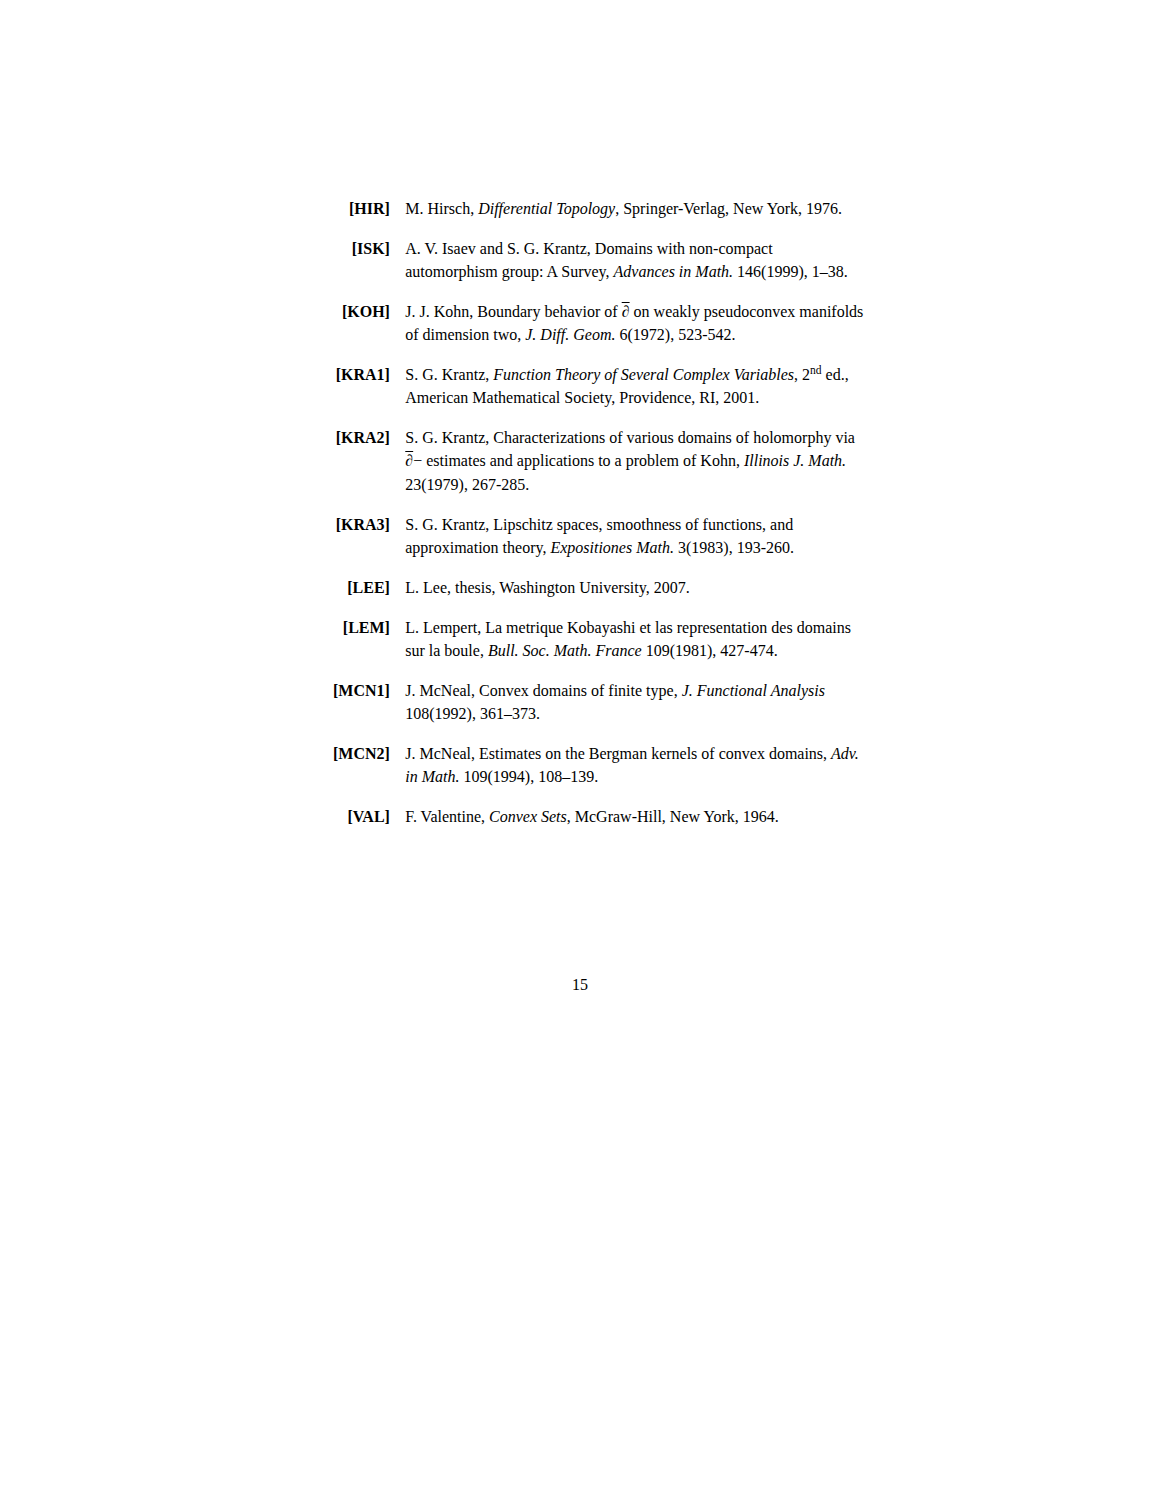[HIR]
M. Hirsch, Differential Topology, Springer-Verlag, New York, 1976.
[ISK]
A. V. Isaev and S. G. Krantz, Domains with non-compact automorphism group: A Survey, Advances in Math. 146(1999), 1–38.
[KOH]
J. J. Kohn, Boundary behavior of ∂ on weakly pseudoconvex manifolds of dimension two, J. Diff. Geom. 6(1972), 523-542.
[KRA1]
S. G. Krantz, Function Theory of Several Complex Variables, 2nd ed., American Mathematical Society, Providence, RI, 2001.
[KRA2]
S. G. Krantz, Characterizations of various domains of holomorphy via ∂− estimates and applications to a problem of Kohn, Illinois J. Math. 23(1979), 267-285.
[KRA3]
S. G. Krantz, Lipschitz spaces, smoothness of functions, and approximation theory, Expositiones Math. 3(1983), 193-260.
[LEE]
L. Lee, thesis, Washington University, 2007.
[LEM]
L. Lempert, La metrique Kobayashi et las representation des domains sur la boule, Bull. Soc. Math. France 109(1981), 427-474.
[MCN1]
J. McNeal, Convex domains of finite type, J. Functional Analysis 108(1992), 361–373.
[MCN2]
J. McNeal, Estimates on the Bergman kernels of convex domains, Adv. in Math. 109(1994), 108–139.
[VAL]
F. Valentine, Convex Sets, McGraw-Hill, New York, 1964.
15